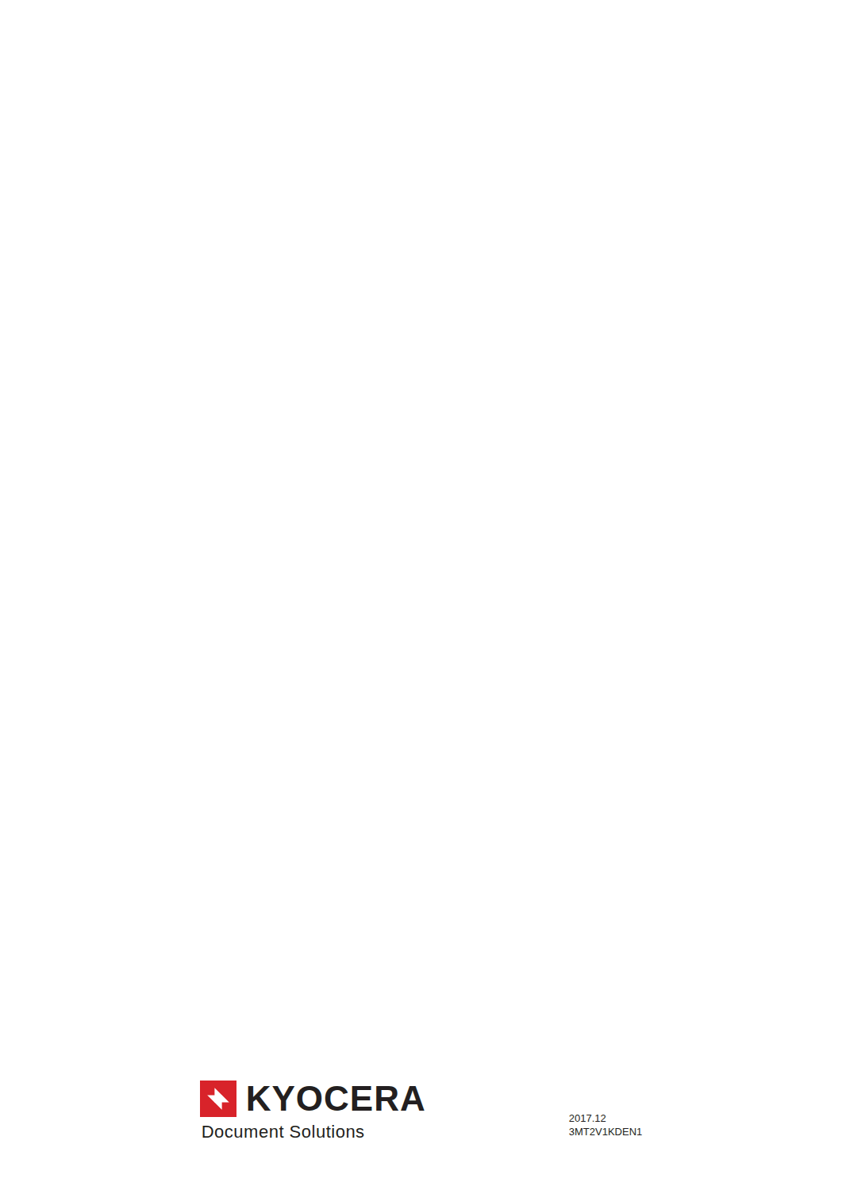KYOCERA
Document Solutions
2017.12
3MT2V1KDEN1